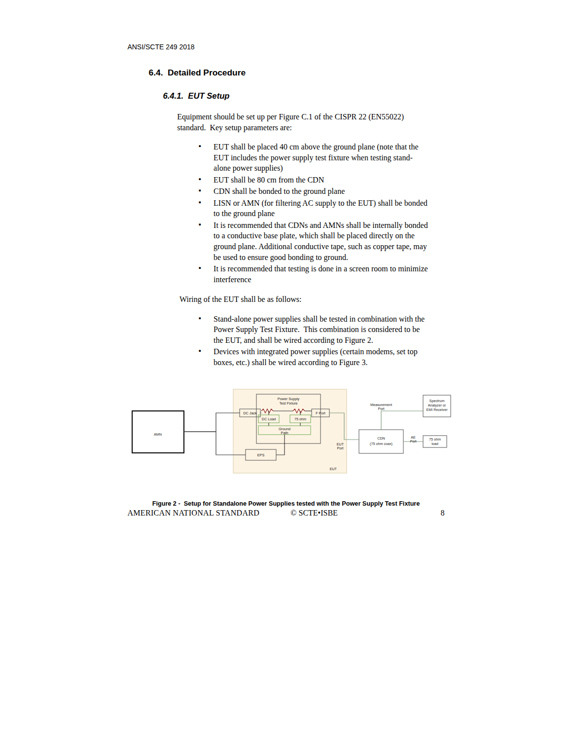ANSI/SCTE 249 2018
6.4. Detailed Procedure
6.4.1. EUT Setup
Equipment should be set up per Figure C.1 of the CISPR 22 (EN55022) standard. Key setup parameters are:
EUT shall be placed 40 cm above the ground plane (note that the EUT includes the power supply test fixture when testing stand-alone power supplies)
EUT shall be 80 cm from the CDN
CDN shall be bonded to the ground plane
LISN or AMN (for filtering AC supply to the EUT) shall be bonded to the ground plane
It is recommended that CDNs and AMNs shall be internally bonded to a conductive base plate, which shall be placed directly on the ground plane. Additional conductive tape, such as copper tape, may be used to ensure good bonding to ground.
It is recommended that testing is done in a screen room to minimize interference
Wiring of the EUT shall be as follows:
Stand-alone power supplies shall be tested in combination with the Power Supply Test Fixture. This combination is considered to be the EUT, and shall be wired according to Figure 2.
Devices with integrated power supplies (certain modems, set top boxes, etc.) shall be wired according to Figure 3.
EUT AMN Power Supply Test Fixture DC Jack DC Load 75 ohm F Port Ground Path EPS EUT Port CDN (75 ohm coax) Measurement Port Spectrum Analyzer or EMI Receiver AE Port 75 ohm load
Figure 2 - Setup for Standalone Power Supplies tested with the Power Supply Test Fixture
AMERICAN NATIONAL STANDARD © SCTE•ISBE 8